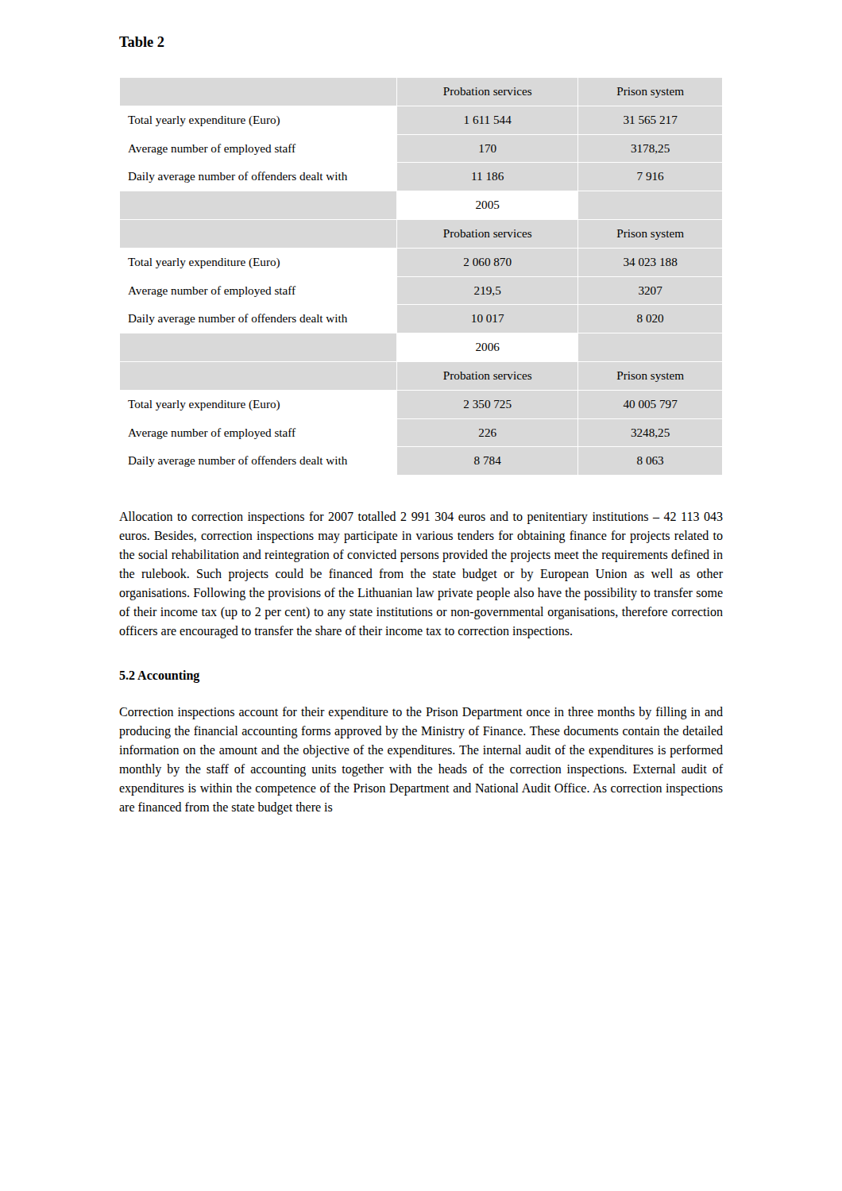Table 2
| | Probation services | Prison system |
| Total yearly expenditure (Euro) | 1 611 544 | 31 565 217 |
| Average number of employed staff | 170 | 3178,25 |
| Daily average number of offenders dealt with | 11 186 | 7 916 |
| | 2005 | |
| | Probation services | Prison system |
| Total yearly expenditure (Euro) | 2 060 870 | 34 023 188 |
| Average number of employed staff | 219,5 | 3207 |
| Daily average number of offenders dealt with | 10 017 | 8 020 |
| | 2006 | |
| | Probation services | Prison system |
| Total yearly expenditure (Euro) | 2 350 725 | 40 005 797 |
| Average number of employed staff | 226 | 3248,25 |
| Daily average number of offenders dealt with | 8 784 | 8 063 |
Allocation to correction inspections for 2007 totalled 2 991 304 euros and to penitentiary institutions – 42 113 043 euros. Besides, correction inspections may participate in various tenders for obtaining finance for projects related to the social rehabilitation and reintegration of convicted persons provided the projects meet the requirements defined in the rulebook. Such projects could be financed from the state budget or by European Union as well as other organisations. Following the provisions of the Lithuanian law private people also have the possibility to transfer some of their income tax (up to 2 per cent) to any state institutions or non-governmental organisations, therefore correction officers are encouraged to transfer the share of their income tax to correction inspections.
5.2 Accounting
Correction inspections account for their expenditure to the Prison Department once in three months by filling in and producing the financial accounting forms approved by the Ministry of Finance. These documents contain the detailed information on the amount and the objective of the expenditures. The internal audit of the expenditures is performed monthly by the staff of accounting units together with the heads of the correction inspections. External audit of expenditures is within the competence of the Prison Department and National Audit Office. As correction inspections are financed from the state budget there is